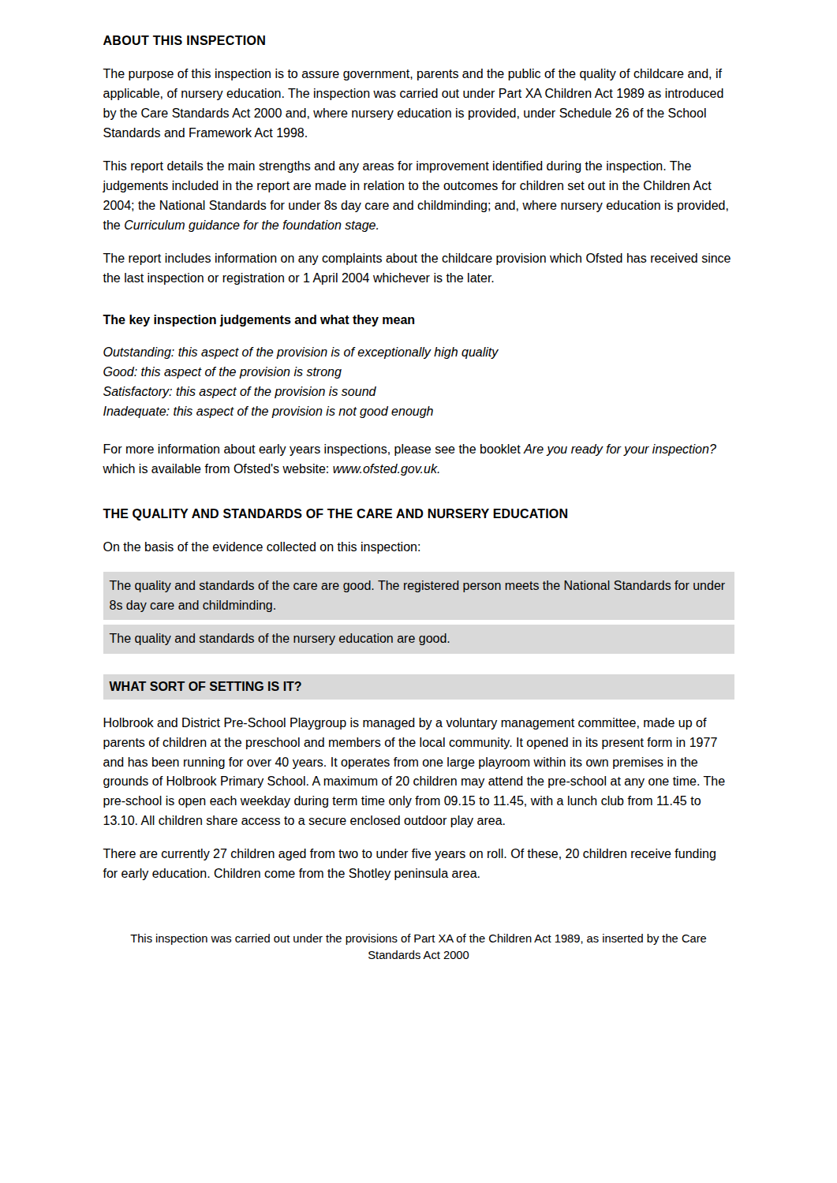ABOUT THIS INSPECTION
The purpose of this inspection is to assure government, parents and the public of the quality of childcare and, if applicable, of nursery education. The inspection was carried out under Part XA Children Act 1989 as introduced by the Care Standards Act 2000 and, where nursery education is provided, under Schedule 26 of the School Standards and Framework Act 1998.
This report details the main strengths and any areas for improvement identified during the inspection. The judgements included in the report are made in relation to the outcomes for children set out in the Children Act 2004; the National Standards for under 8s day care and childminding; and, where nursery education is provided, the Curriculum guidance for the foundation stage.
The report includes information on any complaints about the childcare provision which Ofsted has received since the last inspection or registration or 1 April 2004 whichever is the later.
The key inspection judgements and what they mean
Outstanding: this aspect of the provision is of exceptionally high quality
Good: this aspect of the provision is strong
Satisfactory: this aspect of the provision is sound
Inadequate: this aspect of the provision is not good enough
For more information about early years inspections, please see the booklet Are you ready for your inspection? which is available from Ofsted's website: www.ofsted.gov.uk.
THE QUALITY AND STANDARDS OF THE CARE AND NURSERY EDUCATION
On the basis of the evidence collected on this inspection:
The quality and standards of the care are good. The registered person meets the National Standards for under 8s day care and childminding.
The quality and standards of the nursery education are good.
WHAT SORT OF SETTING IS IT?
Holbrook and District Pre-School Playgroup is managed by a voluntary management committee, made up of parents of children at the preschool and members of the local community. It opened in its present form in 1977 and has been running for over 40 years. It operates from one large playroom within its own premises in the grounds of Holbrook Primary School. A maximum of 20 children may attend the pre-school at any one time. The pre-school is open each weekday during term time only from 09.15 to 11.45, with a lunch club from 11.45 to 13.10. All children share access to a secure enclosed outdoor play area.
There are currently 27 children aged from two to under five years on roll. Of these, 20 children receive funding for early education. Children come from the Shotley peninsula area.
This inspection was carried out under the provisions of Part XA of the Children Act 1989, as inserted by the Care Standards Act 2000